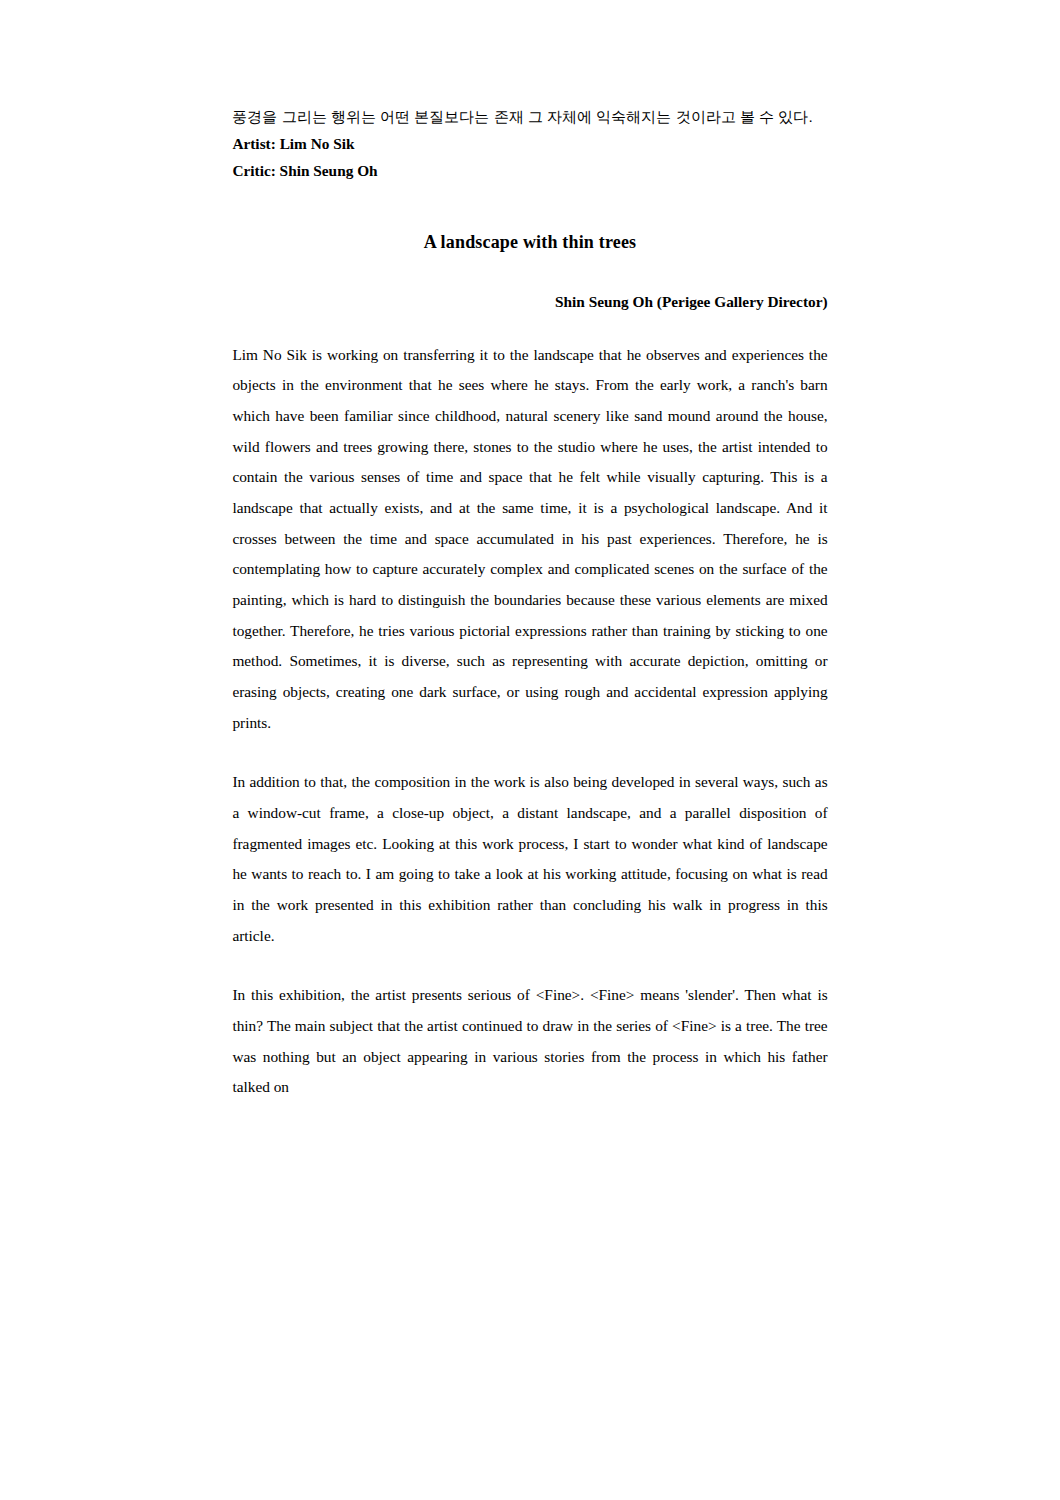풍경을 그리는 행위는 어떤 본질보다는 존재 그 자체에 익숙해지는 것이라고 볼 수 있다.
Artist: Lim No Sik
Critic: Shin Seung Oh
A landscape with thin trees
Shin Seung Oh (Perigee Gallery Director)
Lim No Sik is working on transferring it to the landscape that he observes and experiences the objects in the environment that he sees where he stays. From the early work, a ranch's barn which have been familiar since childhood, natural scenery like sand mound around the house, wild flowers and trees growing there, stones to the studio where he uses, the artist intended to contain the various senses of time and space that he felt while visually capturing. This is a landscape that actually exists, and at the same time, it is a psychological landscape. And it crosses between the time and space accumulated in his past experiences. Therefore, he is contemplating how to capture accurately complex and complicated scenes on the surface of the painting, which is hard to distinguish the boundaries because these various elements are mixed together. Therefore, he tries various pictorial expressions rather than training by sticking to one method. Sometimes, it is diverse, such as representing with accurate depiction, omitting or erasing objects, creating one dark surface, or using rough and accidental expression applying prints.
In addition to that, the composition in the work is also being developed in several ways, such as a window-cut frame, a close-up object, a distant landscape, and a parallel disposition of fragmented images etc. Looking at this work process, I start to wonder what kind of landscape he wants to reach to. I am going to take a look at his working attitude, focusing on what is read in the work presented in this exhibition rather than concluding his walk in progress in this article.
In this exhibition, the artist presents serious of <Fine>. <Fine> means 'slender'. Then what is thin? The main subject that the artist continued to draw in the series of <Fine> is a tree. The tree was nothing but an object appearing in various stories from the process in which his father talked on